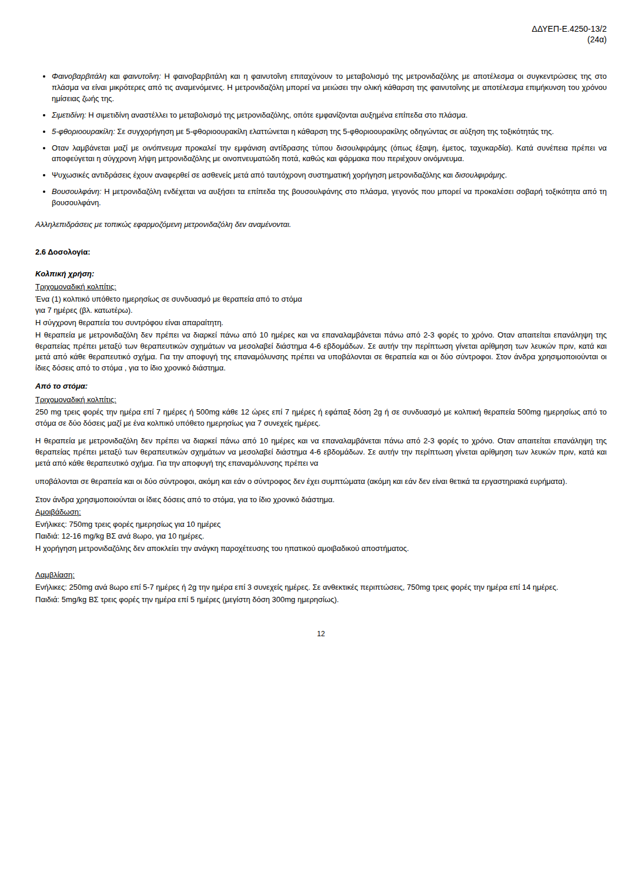ΔΔΥΕΠ-Ε.4250-13/2
(24α)
Φαινοβαρβιτάλη και φαινυτοΐνη: Η φαινοβαρβιτάλη και η φαινυτοΐνη επιταχύνουν το μεταβολισμό της μετρονιδαζόλης με αποτέλεσμα οι συγκεντρώσεις της στο πλάσμα να είναι μικρότερες από τις αναμενόμενες. Η μετρονιδαζόλη μπορεί να μειώσει την ολική κάθαρση της φαινυτοΐνης με αποτέλεσμα επιμήκυνση του χρόνου ημίσειας ζωής της.
Σιμετιδίνη: Η σιμετιδίνη αναστέλλει το μεταβολισμό της μετρονιδαζόλης, οπότε εμφανίζονται αυξημένα επίπεδα στο πλάσμα.
5-φθοριοουρακίλη: Σε συγχορήγηση με 5-φθοριοουρακίλη ελαττώνεται η κάθαρση της 5-φθοριοουρακίλης οδηγώντας σε αύξηση της τοξικότητάς της.
Οταν λαμβάνεται μαζί με οινόπνευμα προκαλεί την εμφάνιση αντίδρασης τύπου δισουλφιράμης (όπως έξαψη, έμετος, ταχυκαρδία). Κατά συνέπεια πρέπει να αποφεύγεται η σύγχρονη λήψη μετρονιδαζόλης με οινοπνευματώδη ποτά, καθώς και φάρμακα που περιέχουν οινόμνευμα.
Ψυχωσικές αντιδράσεις έχουν αναφερθεί σε ασθενείς μετά από ταυτόχρονη συστηματική χορήγηση μετρονιδαζόλης και δισουλφιράμης.
Βουσουλφάνη: Η μετρονιδαζόλη ενδέχεται να αυξήσει τα επίπεδα της βουσουλφάνης στο πλάσμα, γεγονός που μπορεί να προκαλέσει σοβαρή τοξικότητα από τη βουσουλφάνη.
Αλληλεπιδράσεις με τοπικώς εφαρμοζόμενη μετρονιδαζόλη δεν αναμένονται.
2.6 Δοσολογία:
Κολπική χρήση:
Τριχομοναδική κολπίτις:
Ένα (1) κολπικό υπόθετο ημερησίως σε συνδυασμό με θεραπεία από το στόμα
για 7 ημέρες (βλ. κατωτέρω).
Η σύγχρονη θεραπεία του συντρόφου είναι απαραίτητη.
Η θεραπεία με μετρονιδαζόλη δεν πρέπει να διαρκεί πάνω από 10 ημέρες και να επαναλαμβάνεται πάνω από 2-3 φορές το χρόνο. Οταν απαιτείται επανάληψη της θεραπείας πρέπει μεταξύ των θεραπευτικών σχημάτων να μεσολαβεί διάστημα 4-6 εβδομάδων. Σε αυτήν την περίπτωση γίνεται αρίθμηση των λευκών πριν, κατά και μετά από κάθε θεραπευτικό σχήμα. Για την αποφυγή της επαναμόλυνσης πρέπει να υποβάλονται σε θεραπεία και οι δύο σύντροφοι. Στον άνδρα χρησιμοποιούνται οι ίδιες δόσεις από το στόμα , για το ίδιο χρονικό διάστημα.
Από το στόμα:
Τριχομοναδική κολπίτις:
250 mg τρεις φορές την ημέρα επί 7 ημέρες ή 500mg κάθε 12 ώρες επί 7 ημέρες ή εφάπαξ δόση 2g ή σε συνδυασμό με κολπική θεραπεία 500mg ημερησίως από το στόμα σε δύο δόσεις μαζί με ένα κολπικό υπόθετο ημερησίως για 7 συνεχείς ημέρες.
Η θεραπεία με μετρονιδαζόλη δεν πρέπει να διαρκεί πάνω από 10 ημέρες και να επαναλαμβάνεται πάνω από 2-3 φορές το χρόνο. Οταν απαιτείται επανάληψη της θεραπείας πρέπει μεταξύ των θεραπευτικών σχημάτων να μεσολαβεί διάστημα 4-6 εβδομάδων. Σε αυτήν την περίπτωση γίνεται αρίθμηση των λευκών πριν, κατά και μετά από κάθε θεραπευτικό σχήμα. Για την αποφυγή της επαναμόλυνσης πρέπει να
υποβάλονται σε θεραπεία και οι δύο σύντροφοι, ακόμη και εάν ο σύντροφος δεν έχει συμπτώματα (ακόμη και εάν δεν είναι θετικά τα εργαστηριακά ευρήματα).
Στον άνδρα χρησιμοποιούνται οι ίδιες δόσεις από το στόμα, για το ίδιο χρονικό διάστημα.
Αμοιβάδωση:
Ενήλικες: 750mg τρεις φορές ημερησίως για 10 ημέρες
Παιδιά: 12-16 mg/kg ΒΣ ανά 8ωρο, για 10 ημέρες.
Η χορήγηση μετρονιδαζόλης δεν αποκλείει την ανάγκη παροχέτευσης του ηπατικού αμοιβαδικού αποστήματος.
Λαμβλίαση:
Ενήλικες: 250mg ανά 8ωρο επί 5-7 ημέρες ή 2g την ημέρα επί 3 συνεχείς ημέρες. Σε ανθεκτικές περιπτώσεις, 750mg τρεις φορές την ημέρα επί 14 ημέρες.
Παιδιά: 5mg/kg ΒΣ τρεις φορές την ημέρα επί 5 ημέρες (μεγίστη δόση 300mg ημερησίως).
12